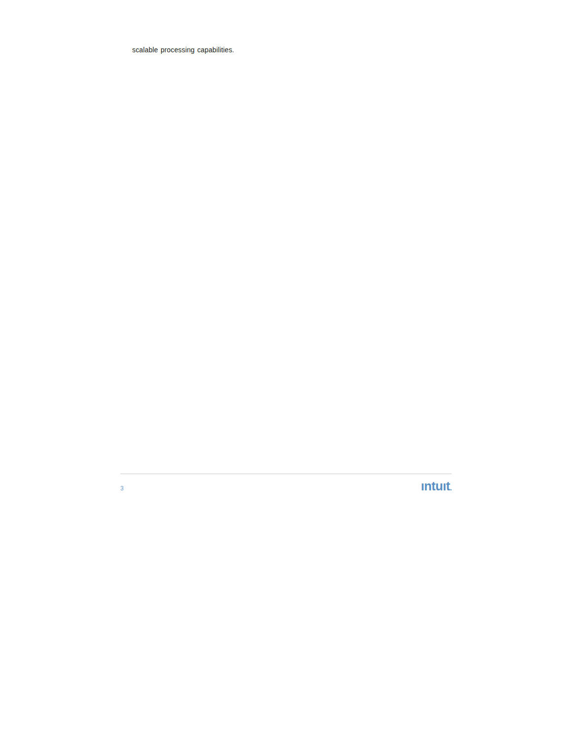scalable processing capabilities.
3
ıntuıt.